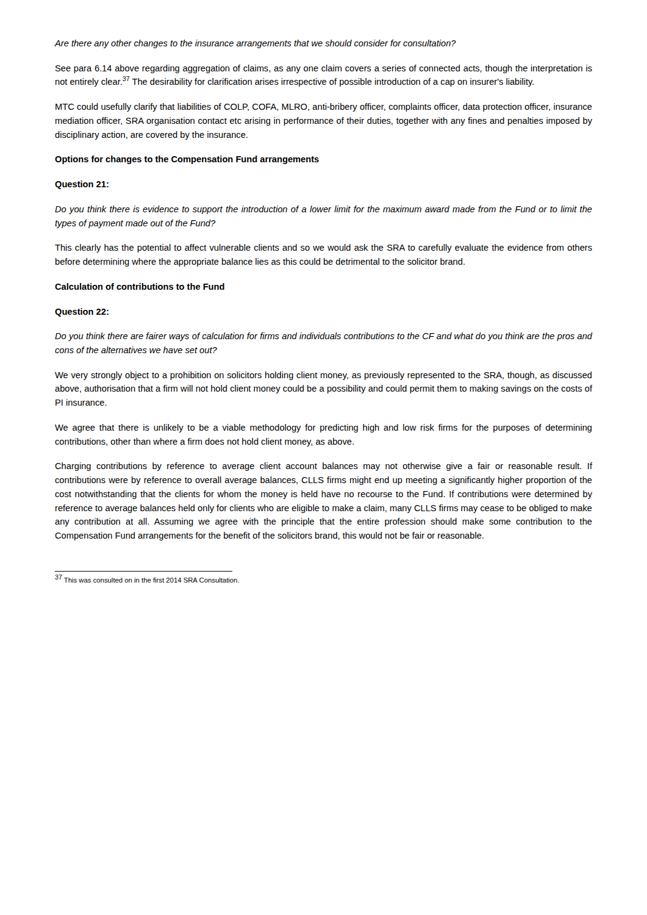Are there any other changes to the insurance arrangements that we should consider for consultation?
See para 6.14 above regarding aggregation of claims, as any one claim covers a series of connected acts, though the interpretation is not entirely clear.37 The desirability for clarification arises irrespective of possible introduction of a cap on insurer's liability.
MTC could usefully clarify that liabilities of COLP, COFA, MLRO, anti-bribery officer, complaints officer, data protection officer, insurance mediation officer, SRA organisation contact etc arising in performance of their duties, together with any fines and penalties imposed by disciplinary action, are covered by the insurance.
Options for changes to the Compensation Fund arrangements
Question 21:
Do you think there is evidence to support the introduction of a lower limit for the maximum award made from the Fund or to limit the types of payment made out of the Fund?
This clearly has the potential to affect vulnerable clients and so we would ask the SRA to carefully evaluate the evidence from others before determining where the appropriate balance lies as this could be detrimental to the solicitor brand.
Calculation of contributions to the Fund
Question 22:
Do you think there are fairer ways of calculation for firms and individuals contributions to the CF and what do you think are the pros and cons of the alternatives we have set out?
We very strongly object to a prohibition on solicitors holding client money, as previously represented to the SRA, though, as discussed above, authorisation that a firm will not hold client money could be a possibility and could permit them to making savings on the costs of PI insurance.
We agree that there is unlikely to be a viable methodology for predicting high and low risk firms for the purposes of determining contributions, other than where a firm does not hold client money, as above.
Charging contributions by reference to average client account balances may not otherwise give a fair or reasonable result. If contributions were by reference to overall average balances, CLLS firms might end up meeting a significantly higher proportion of the cost notwithstanding that the clients for whom the money is held have no recourse to the Fund. If contributions were determined by reference to average balances held only for clients who are eligible to make a claim, many CLLS firms may cease to be obliged to make any contribution at all. Assuming we agree with the principle that the entire profession should make some contribution to the Compensation Fund arrangements for the benefit of the solicitors brand, this would not be fair or reasonable.
37 This was consulted on in the first 2014 SRA Consultation.